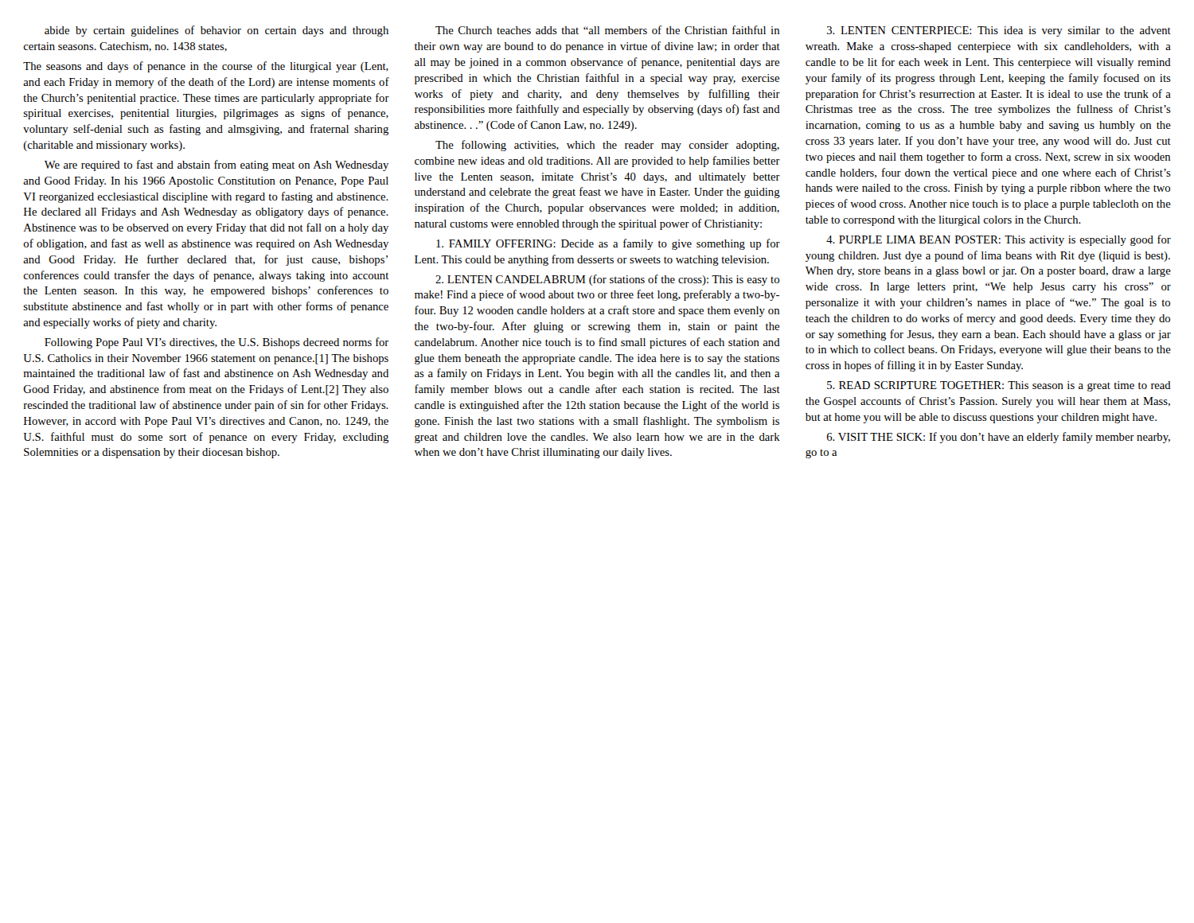abide by certain guidelines of behavior on certain days and through certain seasons. Catechism, no. 1438 states,
The seasons and days of penance in the course of the liturgical year (Lent, and each Friday in memory of the death of the Lord) are intense moments of the Church’s penitential practice. These times are particularly appropriate for spiritual exercises, penitential liturgies, pilgrimages as signs of penance, voluntary self-denial such as fasting and almsgiving, and fraternal sharing (charitable and missionary works).
We are required to fast and abstain from eating meat on Ash Wednesday and Good Friday. In his 1966 Apostolic Constitution on Penance, Pope Paul VI reorganized ecclesiastical discipline with regard to fasting and abstinence. He declared all Fridays and Ash Wednesday as obligatory days of penance. Abstinence was to be observed on every Friday that did not fall on a holy day of obligation, and fast as well as abstinence was required on Ash Wednesday and Good Friday. He further declared that, for just cause, bishops’ conferences could transfer the days of penance, always taking into account the Lenten season. In this way, he empowered bishops’ conferences to substitute abstinence and fast wholly or in part with other forms of penance and especially works of piety and charity.
Following Pope Paul VI’s directives, the U.S. Bishops decreed norms for U.S. Catholics in their November 1966 statement on penance.[1] The bishops maintained the traditional law of fast and abstinence on Ash Wednesday and Good Friday, and abstinence from meat on the Fridays of Lent.[2] They also rescinded the traditional law of abstinence under pain of sin for other Fridays. However, in accord with Pope Paul VI’s directives and Canon, no. 1249, the U.S. faithful must do some sort of penance on every Friday, excluding Solemnities or a dispensation by their diocesan bishop.
The Church teaches adds that “all members of the Christian faithful in their own way are bound to do penance in virtue of divine law; in order that all may be joined in a common observance of penance, penitential days are prescribed in which the Christian faithful in a special way pray, exercise works of piety and charity, and deny themselves by fulfilling their responsibilities more faithfully and especially by observing (days of) fast and abstinence. . .” (Code of Canon Law, no. 1249).
The following activities, which the reader may consider adopting, combine new ideas and old traditions. All are provided to help families better live the Lenten season, imitate Christ’s 40 days, and ultimately better understand and celebrate the great feast we have in Easter. Under the guiding inspiration of the Church, popular observances were molded; in addition, natural customs were ennobled through the spiritual power of Christianity:
1. FAMILY OFFERING: Decide as a family to give something up for Lent. This could be anything from desserts or sweets to watching television.
2. LENTEN CANDELABRUM (for stations of the cross): This is easy to make! Find a piece of wood about two or three feet long, preferably a two-by-four. Buy 12 wooden candle holders at a craft store and space them evenly on the two-by-four. After gluing or screwing them in, stain or paint the candelabrum. Another nice touch is to find small pictures of each station and glue them beneath the appropriate candle. The idea here is to say the stations as a family on Fridays in Lent. You begin with all the candles lit, and then a family member blows out a candle after each station is recited. The last candle is extinguished after the 12th station because the Light of the world is gone. Finish the last two stations with a small flashlight. The symbolism is great and children love the candles. We also learn how we are in the dark when we don’t have Christ illuminating our daily lives.
3. LENTEN CENTERPIECE: This idea is very similar to the advent wreath. Make a cross-shaped centerpiece with six candleholders, with a candle to be lit for each week in Lent. This centerpiece will visually remind your family of its progress through Lent, keeping the family focused on its preparation for Christ’s resurrection at Easter. It is ideal to use the trunk of a Christmas tree as the cross. The tree symbolizes the fullness of Christ’s incarnation, coming to us as a humble baby and saving us humbly on the cross 33 years later. If you don’t have your tree, any wood will do. Just cut two pieces and nail them together to form a cross. Next, screw in six wooden candle holders, four down the vertical piece and one where each of Christ’s hands were nailed to the cross. Finish by tying a purple ribbon where the two pieces of wood cross. Another nice touch is to place a purple tablecloth on the table to correspond with the liturgical colors in the Church.
4. PURPLE LIMA BEAN POSTER: This activity is especially good for young children. Just dye a pound of lima beans with Rit dye (liquid is best). When dry, store beans in a glass bowl or jar. On a poster board, draw a large wide cross. In large letters print, “We help Jesus carry his cross” or personalize it with your children’s names in place of “we.” The goal is to teach the children to do works of mercy and good deeds. Every time they do or say something for Jesus, they earn a bean. Each should have a glass or jar to in which to collect beans. On Fridays, everyone will glue their beans to the cross in hopes of filling it in by Easter Sunday.
5. READ SCRIPTURE TOGETHER: This season is a great time to read the Gospel accounts of Christ’s Passion. Surely you will hear them at Mass, but at home you will be able to discuss questions your children might have.
6. VISIT THE SICK: If you don’t have an elderly family member nearby, go to a